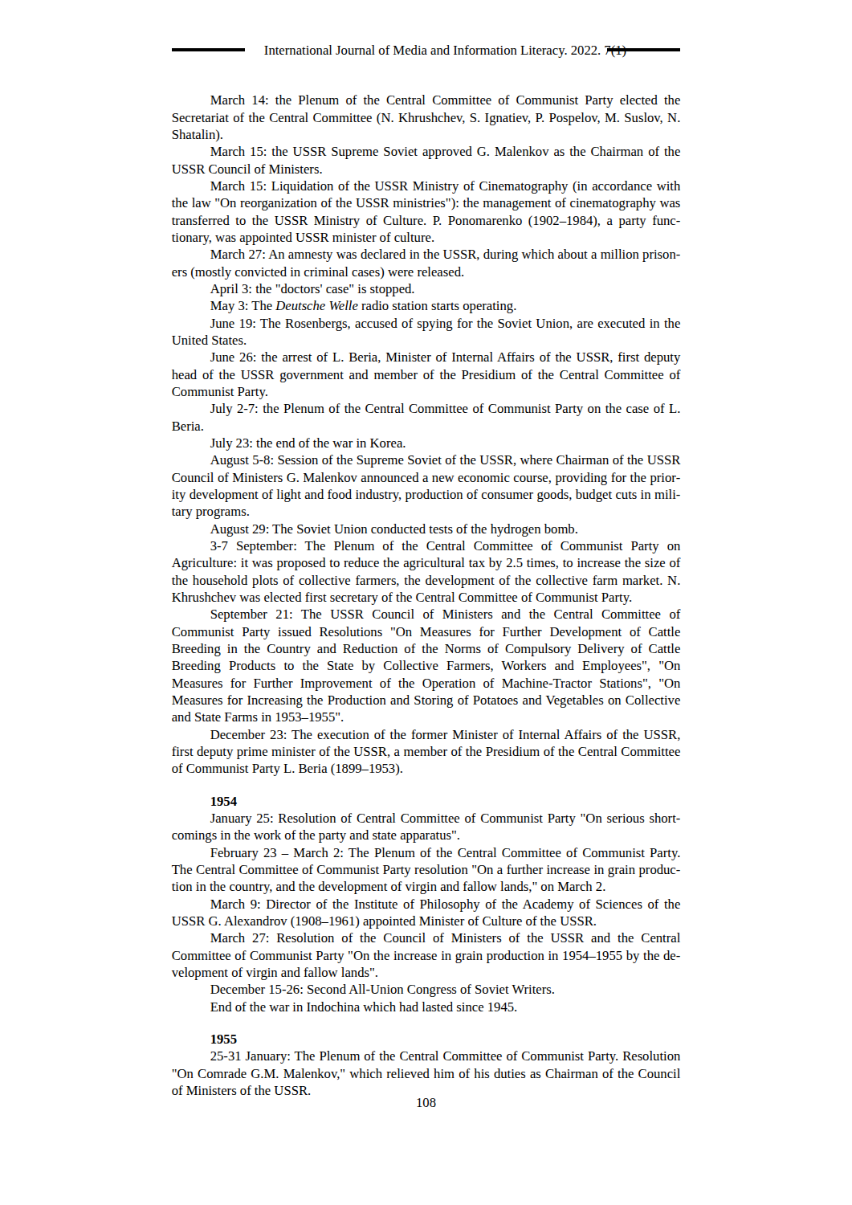International Journal of Media and Information Literacy. 2022. 7(1)
March 14: the Plenum of the Central Committee of Communist Party elected the Secretariat of the Central Committee (N. Khrushchev, S. Ignatiev, P. Pospelov, M. Suslov, N. Shatalin).
March 15: the USSR Supreme Soviet approved G. Malenkov as the Chairman of the USSR Council of Ministers.
March 15: Liquidation of the USSR Ministry of Cinematography (in accordance with the law "On reorganization of the USSR ministries"): the management of cinematography was transferred to the USSR Ministry of Culture. P. Ponomarenko (1902–1984), a party functionary, was appointed USSR minister of culture.
March 27: An amnesty was declared in the USSR, during which about a million prisoners (mostly convicted in criminal cases) were released.
April 3: the "doctors' case" is stopped.
May 3: The Deutsche Welle radio station starts operating.
June 19: The Rosenbergs, accused of spying for the Soviet Union, are executed in the United States.
June 26: the arrest of L. Beria, Minister of Internal Affairs of the USSR, first deputy head of the USSR government and member of the Presidium of the Central Committee of Communist Party.
July 2-7: the Plenum of the Central Committee of Communist Party on the case of L. Beria.
July 23: the end of the war in Korea.
August 5-8: Session of the Supreme Soviet of the USSR, where Chairman of the USSR Council of Ministers G. Malenkov announced a new economic course, providing for the priority development of light and food industry, production of consumer goods, budget cuts in military programs.
August 29: The Soviet Union conducted tests of the hydrogen bomb.
3-7 September: The Plenum of the Central Committee of Communist Party on Agriculture: it was proposed to reduce the agricultural tax by 2.5 times, to increase the size of the household plots of collective farmers, the development of the collective farm market. N. Khrushchev was elected first secretary of the Central Committee of Communist Party.
September 21: The USSR Council of Ministers and the Central Committee of Communist Party issued Resolutions "On Measures for Further Development of Cattle Breeding in the Country and Reduction of the Norms of Compulsory Delivery of Cattle Breeding Products to the State by Collective Farmers, Workers and Employees", "On Measures for Further Improvement of the Operation of Machine-Tractor Stations", "On Measures for Increasing the Production and Storing of Potatoes and Vegetables on Collective and State Farms in 1953–1955".
December 23: The execution of the former Minister of Internal Affairs of the USSR, first deputy prime minister of the USSR, a member of the Presidium of the Central Committee of Communist Party L. Beria (1899–1953).
1954
January 25: Resolution of Central Committee of Communist Party "On serious shortcomings in the work of the party and state apparatus".
February 23 – March 2: The Plenum of the Central Committee of Communist Party. The Central Committee of Communist Party resolution "On a further increase in grain production in the country, and the development of virgin and fallow lands," on March 2.
March 9: Director of the Institute of Philosophy of the Academy of Sciences of the USSR G. Alexandrov (1908–1961) appointed Minister of Culture of the USSR.
March 27: Resolution of the Council of Ministers of the USSR and the Central Committee of Communist Party "On the increase in grain production in 1954–1955 by the development of virgin and fallow lands".
December 15-26: Second All-Union Congress of Soviet Writers.
End of the war in Indochina which had lasted since 1945.
1955
25-31 January: The Plenum of the Central Committee of Communist Party. Resolution "On Comrade G.M. Malenkov," which relieved him of his duties as Chairman of the Council of Ministers of the USSR.
108